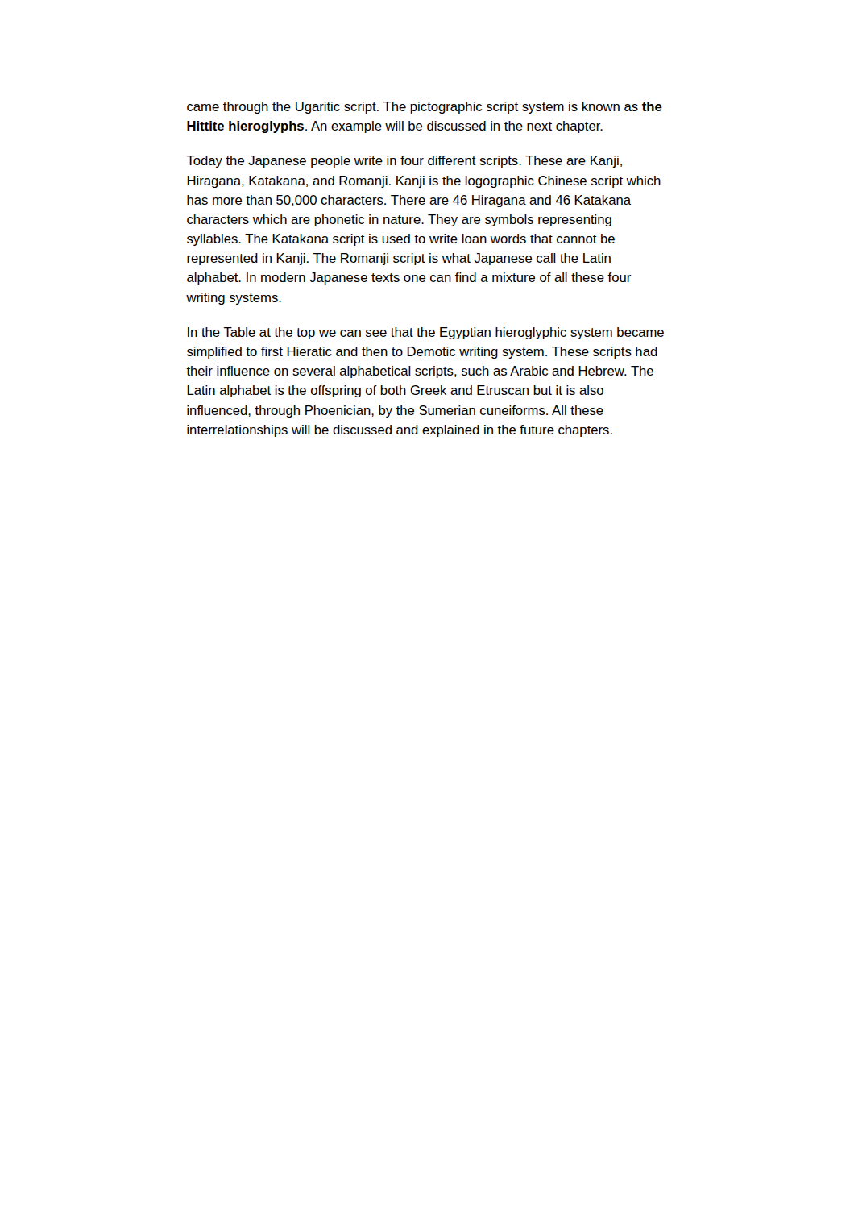came through the Ugaritic script. The pictographic script system is known as the Hittite hieroglyphs. An example will be discussed in the next chapter.
Today the Japanese people write in four different scripts. These are Kanji, Hiragana, Katakana, and Romanji. Kanji is the logographic Chinese script which has more than 50,000 characters. There are 46 Hiragana and 46 Katakana characters which are phonetic in nature. They are symbols representing syllables. The Katakana script is used to write loan words that cannot be represented in Kanji. The Romanji script is what Japanese call the Latin alphabet. In modern Japanese texts one can find a mixture of all these four writing systems.
In the Table at the top we can see that the Egyptian hieroglyphic system became simplified to first Hieratic and then to Demotic writing system. These scripts had their influence on several alphabetical scripts, such as Arabic and Hebrew. The Latin alphabet is the offspring of both Greek and Etruscan but it is also influenced, through Phoenician, by the Sumerian cuneiforms. All these interrelationships will be discussed and explained in the future chapters.